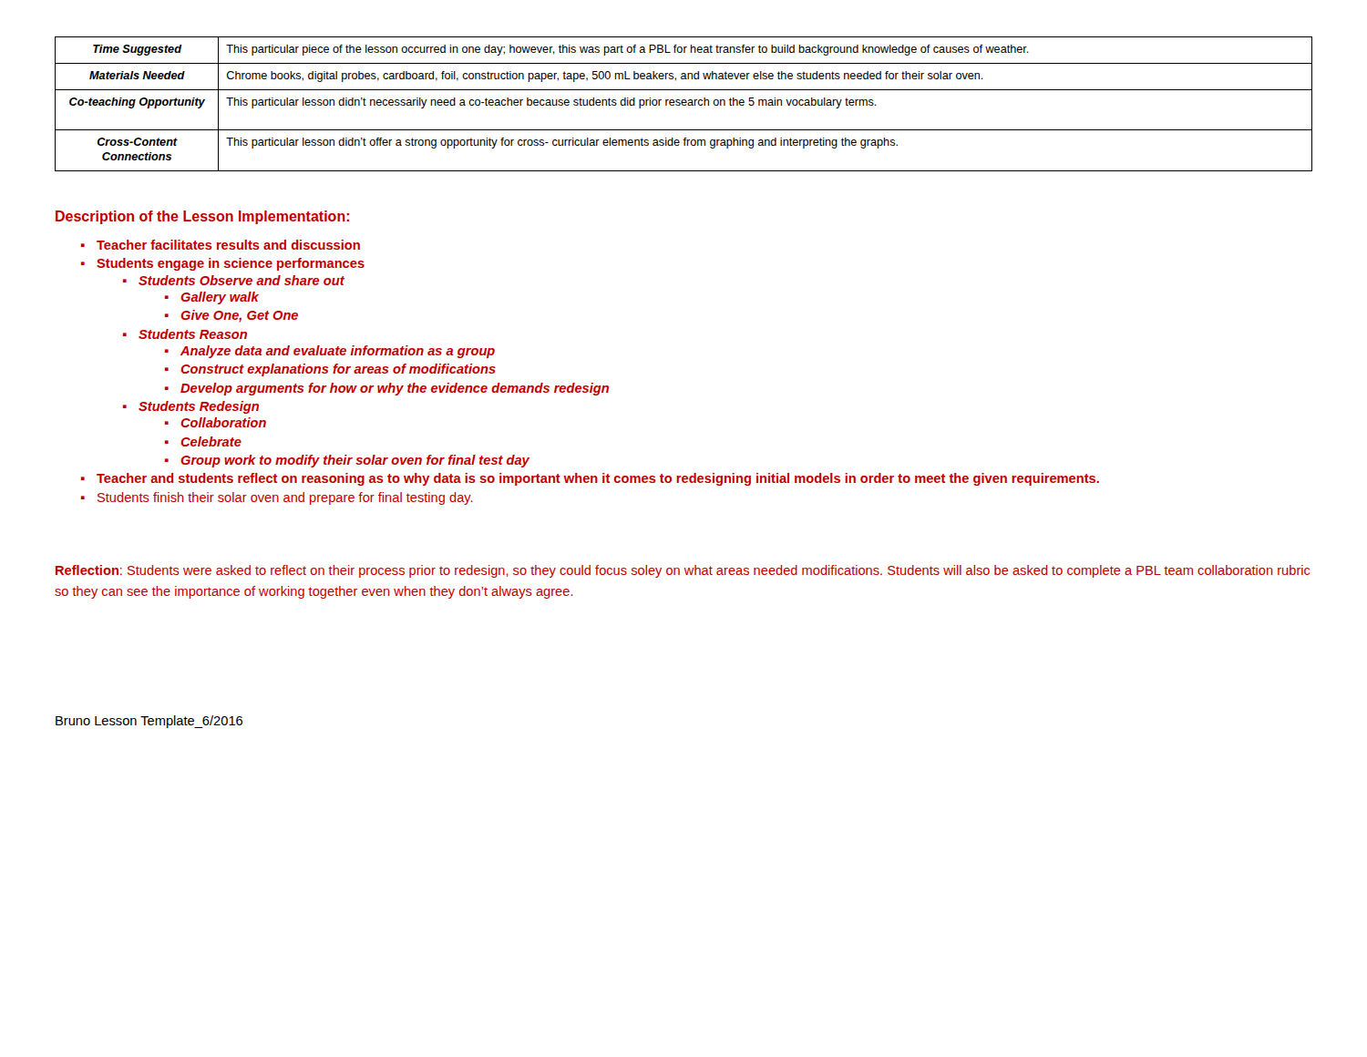| Time Suggested | This particular piece of the lesson occurred in one day; however, this was part of a PBL for heat transfer to build background knowledge of causes of weather. |
| Materials Needed | Chrome books, digital probes, cardboard, foil, construction paper, tape, 500 mL beakers, and whatever else the students needed for their solar oven. |
| Co-teaching Opportunity | This particular lesson didn’t necessarily need a co-teacher because students did prior research on the 5 main vocabulary terms. |
| Cross-Content Connections | This particular lesson didn’t offer a strong opportunity for cross- curricular elements aside from graphing and interpreting the graphs. |
Description of the Lesson Implementation:
Teacher facilitates results and discussion
Students engage in science performances
Students Observe and share out
Gallery walk
Give One, Get One
Students Reason
Analyze data and evaluate information as a group
Construct explanations for areas of modifications
Develop arguments for how or why the evidence demands redesign
Students Redesign
Collaboration
Celebrate
Group work to modify their solar oven for final test day
Teacher and students reflect on reasoning as to why data is so important when it comes to redesigning initial models in order to meet the given requirements.
Students finish their solar oven and prepare for final testing day.
Reflection: Students were asked to reflect on their process prior to redesign, so they could focus soley on what areas needed modifications. Students will also be asked to complete a PBL team collaboration rubric so they can see the importance of working together even when they don’t always agree.
Bruno Lesson Template_6/2016